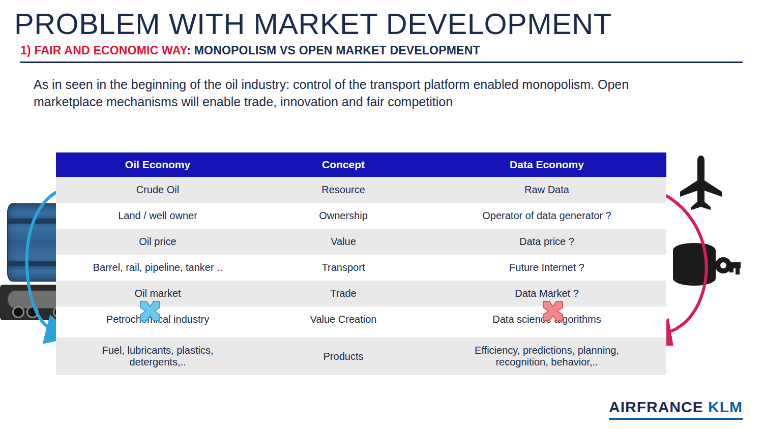PROBLEM WITH MARKET DEVELOPMENT
1) FAIR AND ECONOMIC WAY: MONOPOLISM VS OPEN MARKET DEVELOPMENT
As in seen in the beginning of the oil industry: control of the transport platform enabled monopolism. Open marketplace mechanisms will enable trade, innovation and fair competition
| Oil Economy | Concept | Data Economy |
| --- | --- | --- |
| Crude Oil | Resource | Raw Data |
| Land / well owner | Ownership | Operator of data generator ? |
| Oil price | Value | Data price ? |
| Barrel, rail, pipeline, tanker .. | Transport | Future Internet ? |
| Oil market | Trade | Data Market ? |
| Petrochemical industry | Value Creation | Data science algorithms |
| Fuel, lubricants, plastics, detergents,.. | Products | Efficiency, predictions, planning, recognition, behavior,.. |
AIRFRANCE KLM